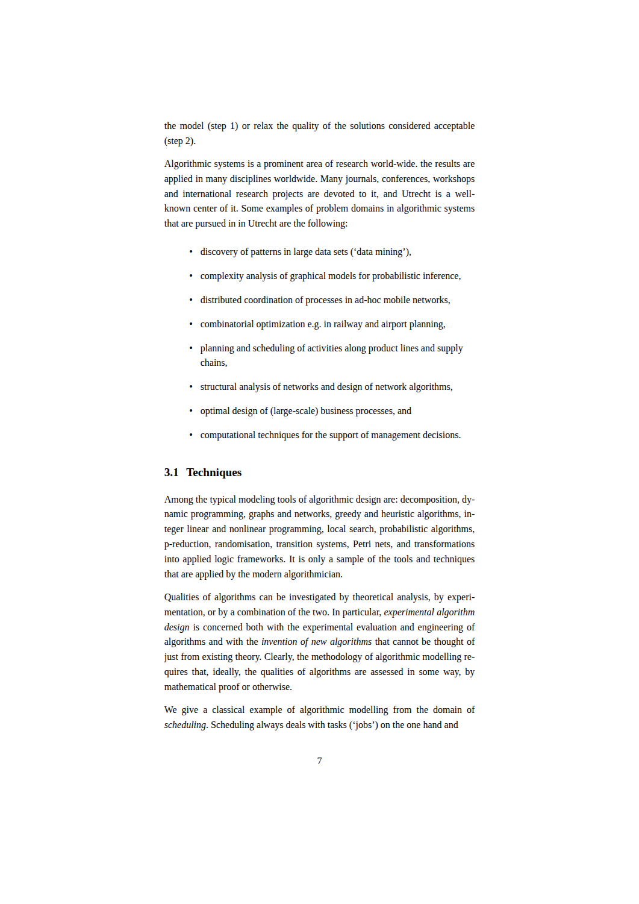the model (step 1) or relax the quality of the solutions considered acceptable (step 2).
Algorithmic systems is a prominent area of research world-wide. the results are applied in many disciplines worldwide. Many journals, conferences, workshops and international research projects are devoted to it, and Utrecht is a well-known center of it. Some examples of problem domains in algorithmic systems that are pursued in in Utrecht are the following:
discovery of patterns in large data sets (‘data mining’),
complexity analysis of graphical models for probabilistic inference,
distributed coordination of processes in ad-hoc mobile networks,
combinatorial optimization e.g. in railway and airport planning,
planning and scheduling of activities along product lines and supply chains,
structural analysis of networks and design of network algorithms,
optimal design of (large-scale) business processes, and
computational techniques for the support of management decisions.
3.1 Techniques
Among the typical modeling tools of algorithmic design are: decomposition, dynamic programming, graphs and networks, greedy and heuristic algorithms, integer linear and nonlinear programming, local search, probabilistic algorithms, p-reduction, randomisation, transition systems, Petri nets, and transformations into applied logic frameworks. It is only a sample of the tools and techniques that are applied by the modern algorithmician.
Qualities of algorithms can be investigated by theoretical analysis, by experimentation, or by a combination of the two. In particular, experimental algorithm design is concerned both with the experimental evaluation and engineering of algorithms and with the invention of new algorithms that cannot be thought of just from existing theory. Clearly, the methodology of algorithmic modelling requires that, ideally, the qualities of algorithms are assessed in some way, by mathematical proof or otherwise.
We give a classical example of algorithmic modelling from the domain of scheduling. Scheduling always deals with tasks (‘jobs’) on the one hand and
7